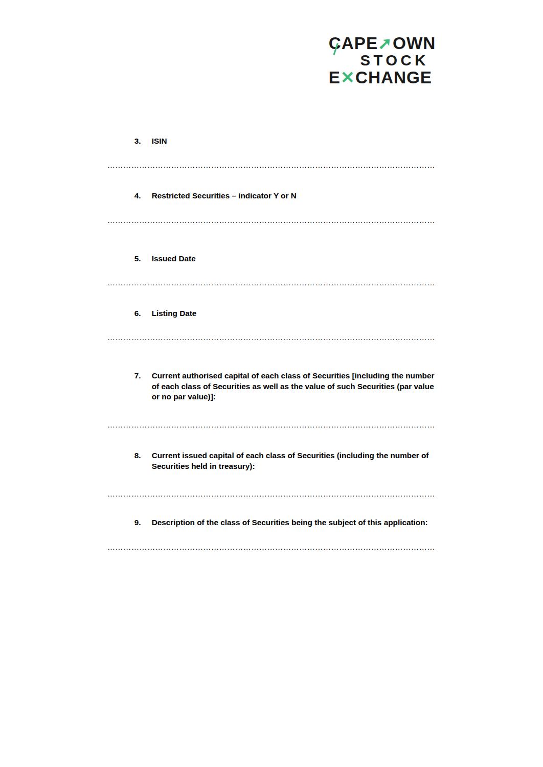CAPE➚OWN
STOCK
E✕CHANGE
ISIN
……………………………………………………………………………………………………………………………………………………………………………..
Restricted Securities – indicator Y or N
……………………………………………………………………………………………………………………………………………………………………………..
Issued Date
……………………………………………………………………………………………………………………………………………………………………………..
Listing Date
……………………………………………………………………………………………………………………………………………………………………………..
Current authorised capital of each class of Securities [including the number of each class of Securities as well as the value of such Securities (par value or no par value)]:
……………………………………………………………………………………………………………………………………………………………………………..
Current issued capital of each class of Securities (including the number of Securities held in treasury):
……………………………………………………………………………………………………………………………………………………………………………..
Description of the class of Securities being the subject of this application:
……………………………………………………………………………………………………………………………………………………………………………..